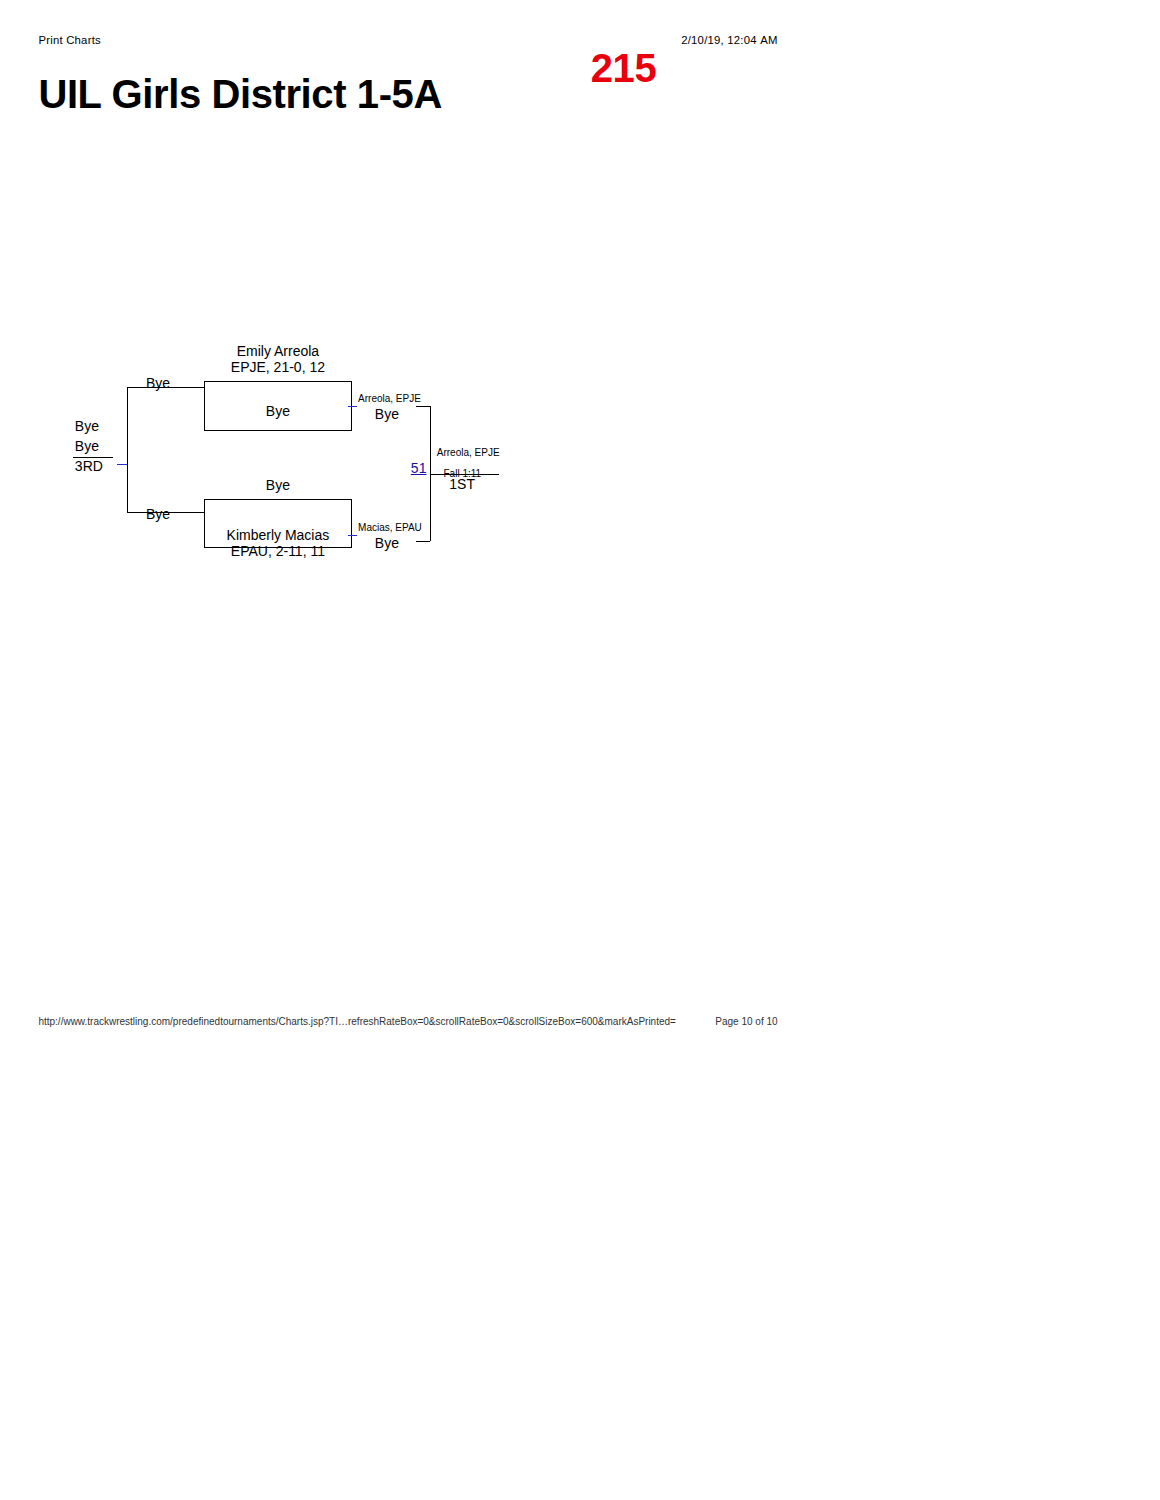Print Charts 2/10/19, 12:04 AM
UIL Girls District 1-5A
215
Emily Arreola
EPJE, 21-0, 12
Bye
Bye
Bye
Bye
Kimberly Macias
EPAU, 2-11, 11
Bye
Bye
3RD
Arreola, EPJE
Bye
Macias, EPAU
Bye
Arreola, EPJE
Fall 1:11
1ST
51
http://www.trackwrestling.com/predefinedtournaments/Charts.jsp?TI…refreshRateBox=0&scrollRateBox=0&scrollSizeBox=600&markAsPrinted= Page 10 of 10